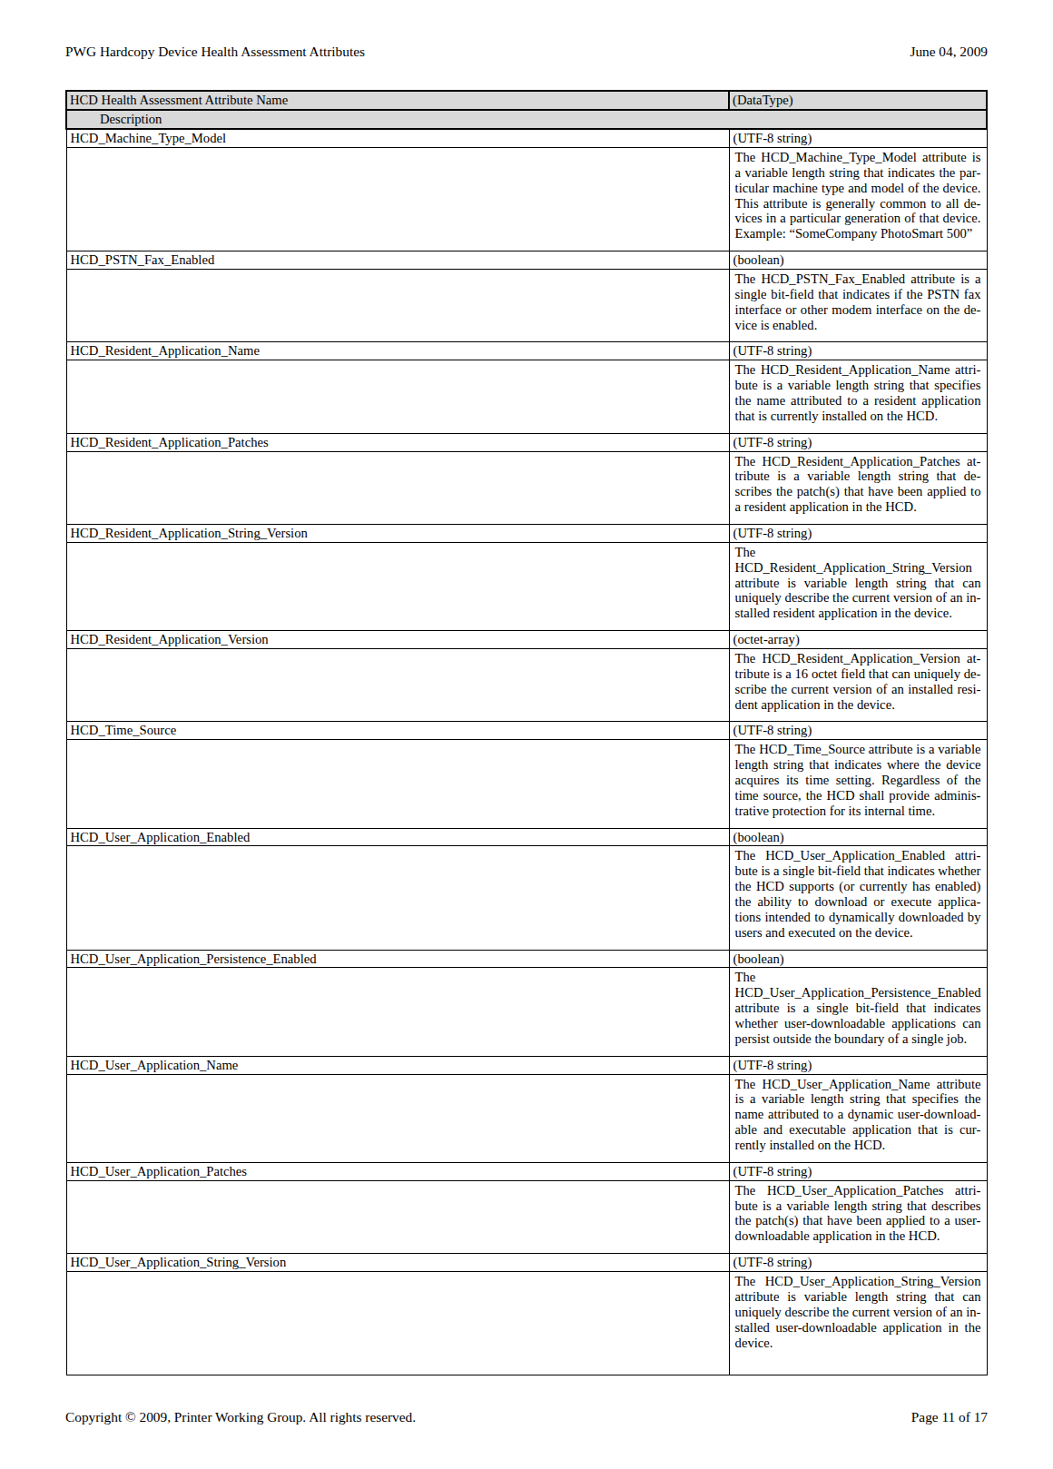PWG Hardcopy Device Health Assessment Attributes
June 04, 2009
| HCD Health Assessment Attribute Name | (DataType) |
| Description |
| HCD_Machine_Type_Model | (UTF-8 string) |
| | The HCD_Machine_Type_Model attribute is a variable length string that indicates the particular machine type and model of the device. This attribute is generally common to all devices in a particular generation of that device. Example: “SomeCompany PhotoSmart 500” |
| HCD_PSTN_Fax_Enabled | (boolean) |
| | The HCD_PSTN_Fax_Enabled attribute is a single bit-field that indicates if the PSTN fax interface or other modem interface on the device is enabled. |
| HCD_Resident_Application_Name | (UTF-8 string) |
| | The HCD_Resident_Application_Name attribute is a variable length string that specifies the name attributed to a resident application that is currently installed on the HCD. |
| HCD_Resident_Application_Patches | (UTF-8 string) |
| | The HCD_Resident_Application_Patches attribute is a variable length string that describes the patch(s) that have been applied to a resident application in the HCD. |
| HCD_Resident_Application_String_Version | (UTF-8 string) |
| | The HCD_Resident_Application_String_Version attribute is variable length string that can uniquely describe the current version of an installed resident application in the device. |
| HCD_Resident_Application_Version | (octet-array) |
| | The HCD_Resident_Application_Version attribute is a 16 octet field that can uniquely describe the current version of an installed resident application in the device. |
| HCD_Time_Source | (UTF-8 string) |
| | The HCD_Time_Source attribute is a variable length string that indicates where the device acquires its time setting. Regardless of the time source, the HCD shall provide administrative protection for its internal time. |
| HCD_User_Application_Enabled | (boolean) |
| | The HCD_User_Application_Enabled attribute is a single bit-field that indicates whether the HCD supports (or currently has enabled) the ability to download or execute applications intended to dynamically downloaded by users and executed on the device. |
| HCD_User_Application_Persistence_Enabled | (boolean) |
| | The HCD_User_Application_Persistence_Enabled attribute is a single bit-field that indicates whether user-downloadable applications can persist outside the boundary of a single job. |
| HCD_User_Application_Name | (UTF-8 string) |
| | The HCD_User_Application_Name attribute is a variable length string that specifies the name attributed to a dynamic user-downloadable and executable application that is currently installed on the HCD. |
| HCD_User_Application_Patches | (UTF-8 string) |
| | The HCD_User_Application_Patches attribute is a variable length string that describes the patch(s) that have been applied to a user-downloadable application in the HCD. |
| HCD_User_Application_String_Version | (UTF-8 string) |
| | The HCD_User_Application_String_Version attribute is variable length string that can uniquely describe the current version of an installed user-downloadable application in the device. |
Copyright © 2009, Printer Working Group. All rights reserved.
Page 11 of 17